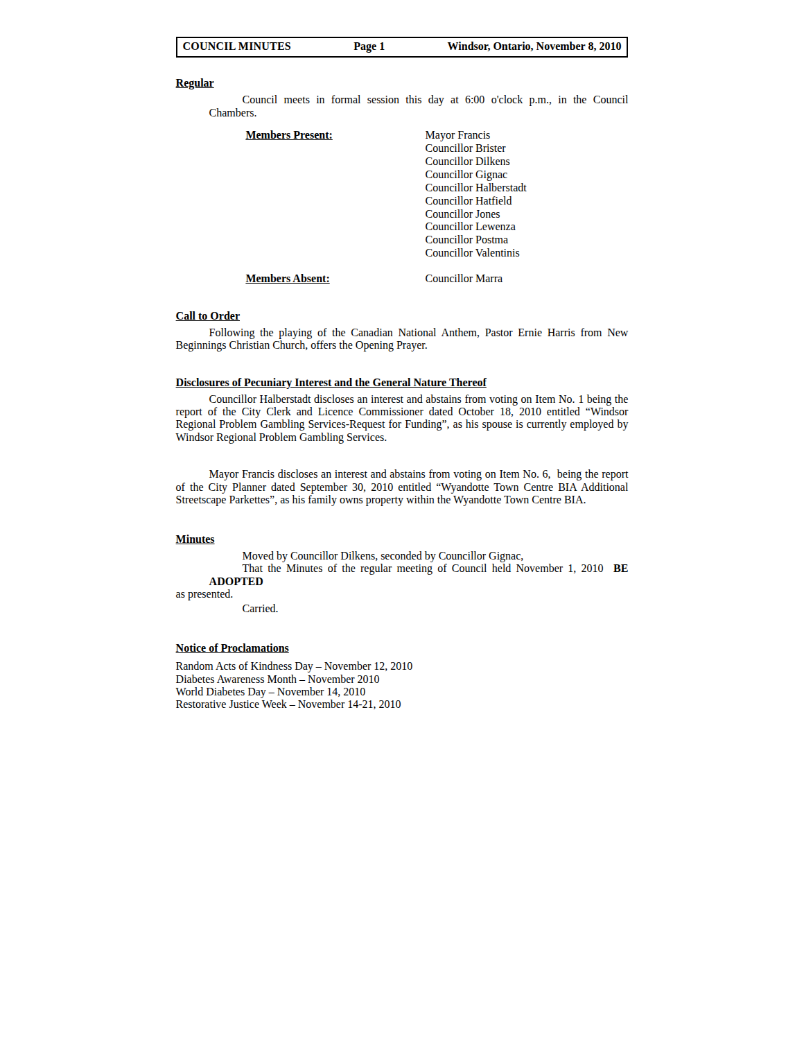COUNCIL MINUTES Page 1 Windsor, Ontario, November 8, 2010
Regular
Council meets in formal session this day at 6:00 o'clock p.m., in the Council Chambers.
| Members Present: | Mayor Francis Councillor Brister Councillor Dilkens Councillor Gignac Councillor Halberstadt Councillor Hatfield Councillor Jones Councillor Lewenza Councillor Postma Councillor Valentinis |
| Members Absent: | Councillor Marra |
Call to Order
Following the playing of the Canadian National Anthem, Pastor Ernie Harris from New Beginnings Christian Church, offers the Opening Prayer.
Disclosures of Pecuniary Interest and the General Nature Thereof
Councillor Halberstadt discloses an interest and abstains from voting on Item No. 1 being the report of the City Clerk and Licence Commissioner dated October 18, 2010 entitled “Windsor Regional Problem Gambling Services-Request for Funding”, as his spouse is currently employed by Windsor Regional Problem Gambling Services.
Mayor Francis discloses an interest and abstains from voting on Item No. 6, being the report of the City Planner dated September 30, 2010 entitled “Wyandotte Town Centre BIA Additional Streetscape Parkettes”, as his family owns property within the Wyandotte Town Centre BIA.
Minutes
Moved by Councillor Dilkens, seconded by Councillor Gignac,
That the Minutes of the regular meeting of Council held November 1, 2010 BE ADOPTED
as presented.
Carried.
Notice of Proclamations
Random Acts of Kindness Day – November 12, 2010
Diabetes Awareness Month – November 2010
World Diabetes Day – November 14, 2010
Restorative Justice Week – November 14-21, 2010